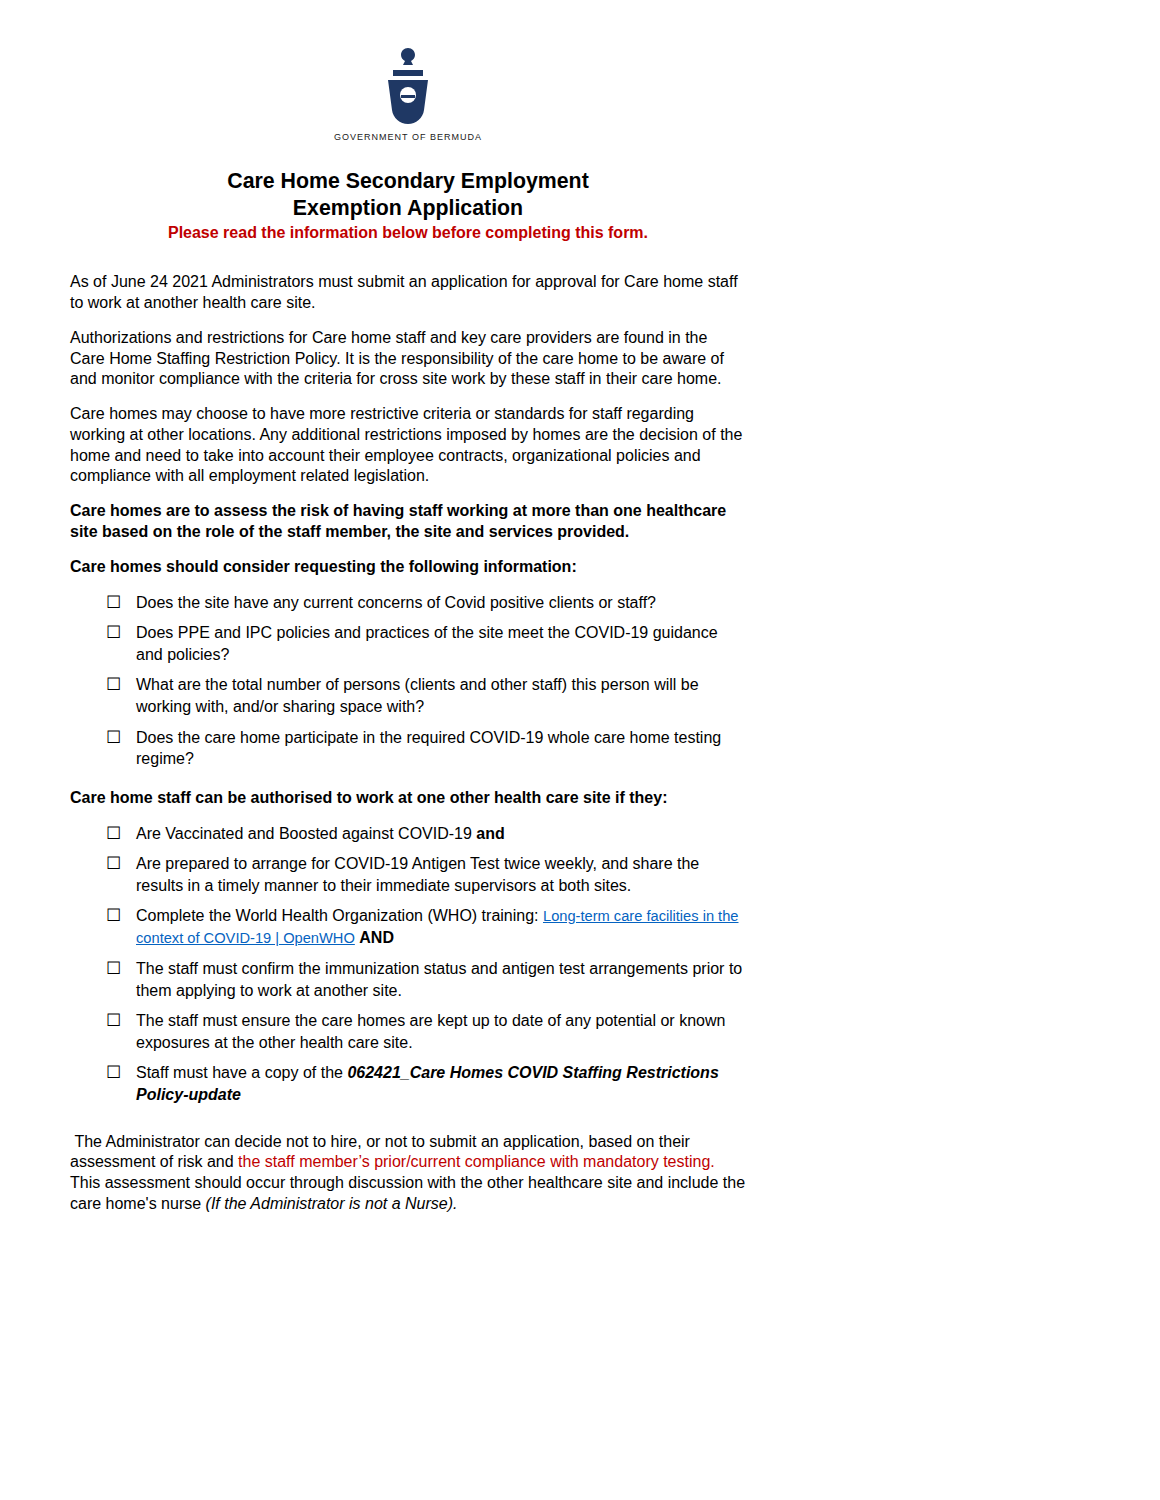Care Home Secondary Employment
Exemption Application
Please read the information below before completing this form.
As of June 24 2021 Administrators must submit an application for approval for Care home staff to work at another health care site.
Authorizations and restrictions for Care home staff and key care providers are found in the Care Home Staffing Restriction Policy. It is the responsibility of the care home to be aware of and monitor compliance with the criteria for cross site work by these staff in their care home.
Care homes may choose to have more restrictive criteria or standards for staff regarding working at other locations. Any additional restrictions imposed by homes are the decision of the home and need to take into account their employee contracts, organizational policies and compliance with all employment related legislation.
Care homes are to assess the risk of having staff working at more than one healthcare site based on the role of the staff member, the site and services provided.
Care homes should consider requesting the following information:
Does the site have any current concerns of Covid positive clients or staff?
Does PPE and IPC policies and practices of the site meet the COVID-19 guidance and policies?
What are the total number of persons (clients and other staff) this person will be working with, and/or sharing space with?
Does the care home participate in the required COVID-19 whole care home testing regime?
Care home staff can be authorised to work at one other health care site if they:
Are Vaccinated and Boosted against COVID-19 and
Are prepared to arrange for COVID-19 Antigen Test twice weekly, and share the results in a timely manner to their immediate supervisors at both sites.
Complete the World Health Organization (WHO) training: Long-term care facilities in the context of COVID-19 | OpenWHO AND
The staff must confirm the immunization status and antigen test arrangements prior to them applying to work at another site.
The staff must ensure the care homes are kept up to date of any potential or known exposures at the other health care site.
Staff must have a copy of the 062421_Care Homes COVID Staffing Restrictions Policy-update
The Administrator can decide not to hire, or not to submit an application, based on their assessment of risk and the staff member’s prior/current compliance with mandatory testing. This assessment should occur through discussion with the other healthcare site and include the care home's nurse (If the Administrator is not a Nurse).